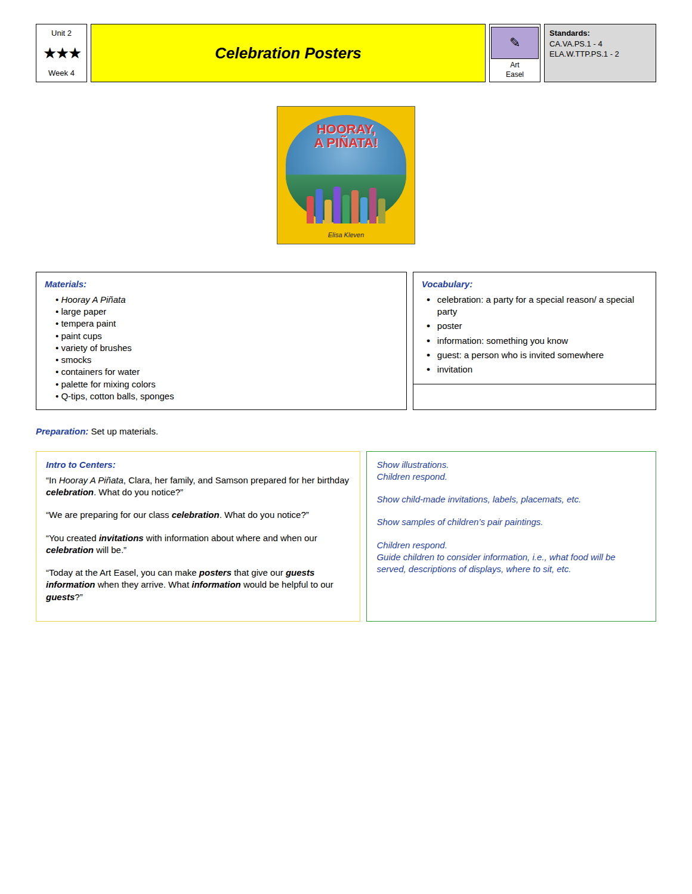Unit 2
★★★
Week 4
Celebration Posters
✎
Art
Easel
Standards: CA.VA.PS.1 - 4
ELA.W.TTP.PS.1 - 2
HOORAY, A PIÑATA!
Elisa Kleven
Materials:
Hooray A Piñata
large paper
tempera paint
paint cups
variety of brushes
smocks
containers for water
palette for mixing colors
Q-tips, cotton balls, sponges
Vocabulary:
celebration: a party for a special reason/ a special party
poster
information: something you know
guest: a person who is invited somewhere
invitation
Preparation: Set up materials.
Intro to Centers:
“In Hooray A Piñata, Clara, her family, and Samson prepared for her birthday celebration. What do you notice?”
“We are preparing for our class celebration. What do you notice?”
“You created invitations with information about where and when our celebration will be.”
“Today at the Art Easel, you can make posters that give our guests information when they arrive. What information would be helpful to our guests?”
Show illustrations.
Children respond.
Show child-made invitations, labels, placemats, etc.
Show samples of children’s pair paintings.
Children respond.
Guide children to consider information, i.e., what food will be served, descriptions of displays, where to sit, etc.